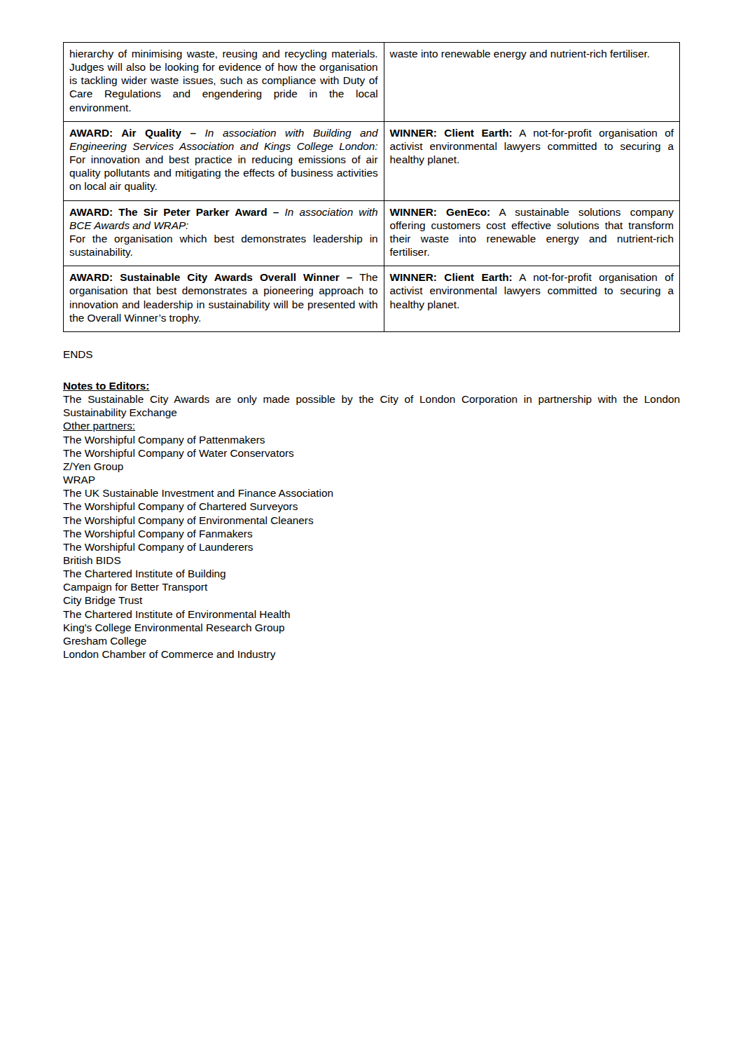| hierarchy of minimising waste, reusing and recycling materials. Judges will also be looking for evidence of how the organisation is tackling wider waste issues, such as compliance with Duty of Care Regulations and engendering pride in the local environment. | waste into renewable energy and nutrient-rich fertiliser. |
| AWARD: Air Quality – In association with Building and Engineering Services Association and Kings College London: For innovation and best practice in reducing emissions of air quality pollutants and mitigating the effects of business activities on local air quality. | WINNER: Client Earth: A not-for-profit organisation of activist environmental lawyers committed to securing a healthy planet. |
| AWARD: The Sir Peter Parker Award – In association with BCE Awards and WRAP: For the organisation which best demonstrates leadership in sustainability. | WINNER: GenEco: A sustainable solutions company offering customers cost effective solutions that transform their waste into renewable energy and nutrient-rich fertiliser. |
| AWARD: Sustainable City Awards Overall Winner – The organisation that best demonstrates a pioneering approach to innovation and leadership in sustainability will be presented with the Overall Winner’s trophy. | WINNER: Client Earth: A not-for-profit organisation of activist environmental lawyers committed to securing a healthy planet. |
ENDS
Notes to Editors:
The Sustainable City Awards are only made possible by the City of London Corporation in partnership with the London Sustainability Exchange
Other partners:
The Worshipful Company of Pattenmakers
The Worshipful Company of Water Conservators
Z/Yen Group
WRAP
The UK Sustainable Investment and Finance Association
The Worshipful Company of Chartered Surveyors
The Worshipful Company of Environmental Cleaners
The Worshipful Company of Fanmakers
The Worshipful Company of Launderers
British BIDS
The Chartered Institute of Building
Campaign for Better Transport
City Bridge Trust
The Chartered Institute of Environmental Health
King's College Environmental Research Group
Gresham College
London Chamber of Commerce and Industry